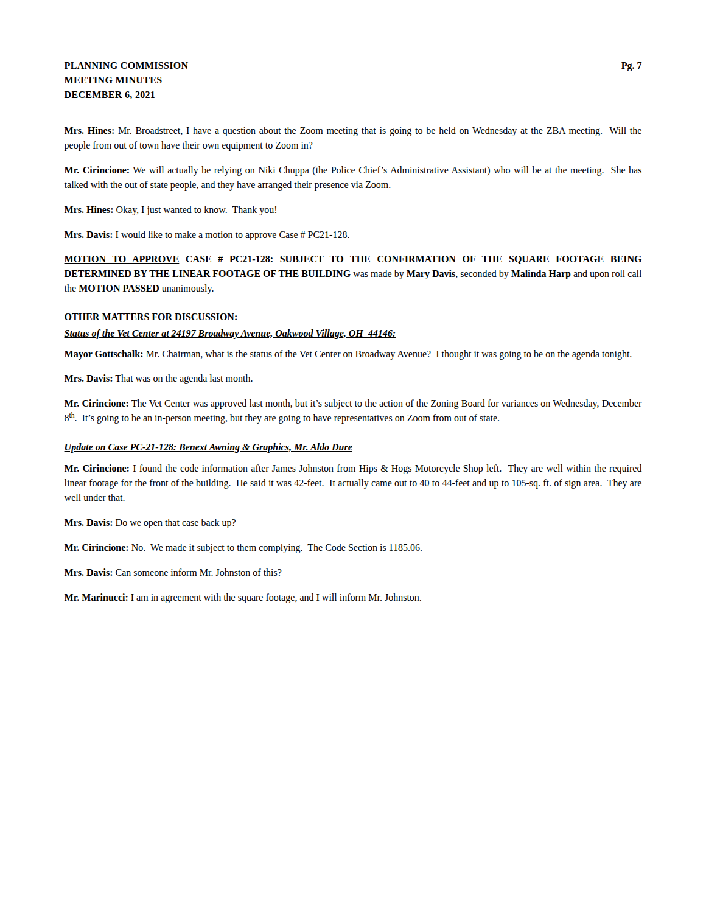| PLANNING COMMISSION | Pg. 7 |
| MEETING MINUTES | |
| DECEMBER 6, 2021 | |
Mrs. Hines: Mr. Broadstreet, I have a question about the Zoom meeting that is going to be held on Wednesday at the ZBA meeting. Will the people from out of town have their own equipment to Zoom in?
Mr. Cirincione: We will actually be relying on Niki Chuppa (the Police Chief’s Administrative Assistant) who will be at the meeting. She has talked with the out of state people, and they have arranged their presence via Zoom.
Mrs. Hines: Okay, I just wanted to know. Thank you!
Mrs. Davis: I would like to make a motion to approve Case # PC21-128.
MOTION TO APPROVE CASE # PC21-128: SUBJECT TO THE CONFIRMATION OF THE SQUARE FOOTAGE BEING DETERMINED BY THE LINEAR FOOTAGE OF THE BUILDING was made by Mary Davis, seconded by Malinda Harp and upon roll call the MOTION PASSED unanimously.
OTHER MATTERS FOR DISCUSSION:
Status of the Vet Center at 24197 Broadway Avenue, Oakwood Village, OH 44146:
Mayor Gottschalk: Mr. Chairman, what is the status of the Vet Center on Broadway Avenue? I thought it was going to be on the agenda tonight.
Mrs. Davis: That was on the agenda last month.
Mr. Cirincione: The Vet Center was approved last month, but it’s subject to the action of the Zoning Board for variances on Wednesday, December 8th. It’s going to be an in-person meeting, but they are going to have representatives on Zoom from out of state.
Update on Case PC-21-128: Benext Awning & Graphics, Mr. Aldo Dure
Mr. Cirincione: I found the code information after James Johnston from Hips & Hogs Motorcycle Shop left. They are well within the required linear footage for the front of the building. He said it was 42-feet. It actually came out to 40 to 44-feet and up to 105-sq. ft. of sign area. They are well under that.
Mrs. Davis: Do we open that case back up?
Mr. Cirincione: No. We made it subject to them complying. The Code Section is 1185.06.
Mrs. Davis: Can someone inform Mr. Johnston of this?
Mr. Marinucci: I am in agreement with the square footage, and I will inform Mr. Johnston.